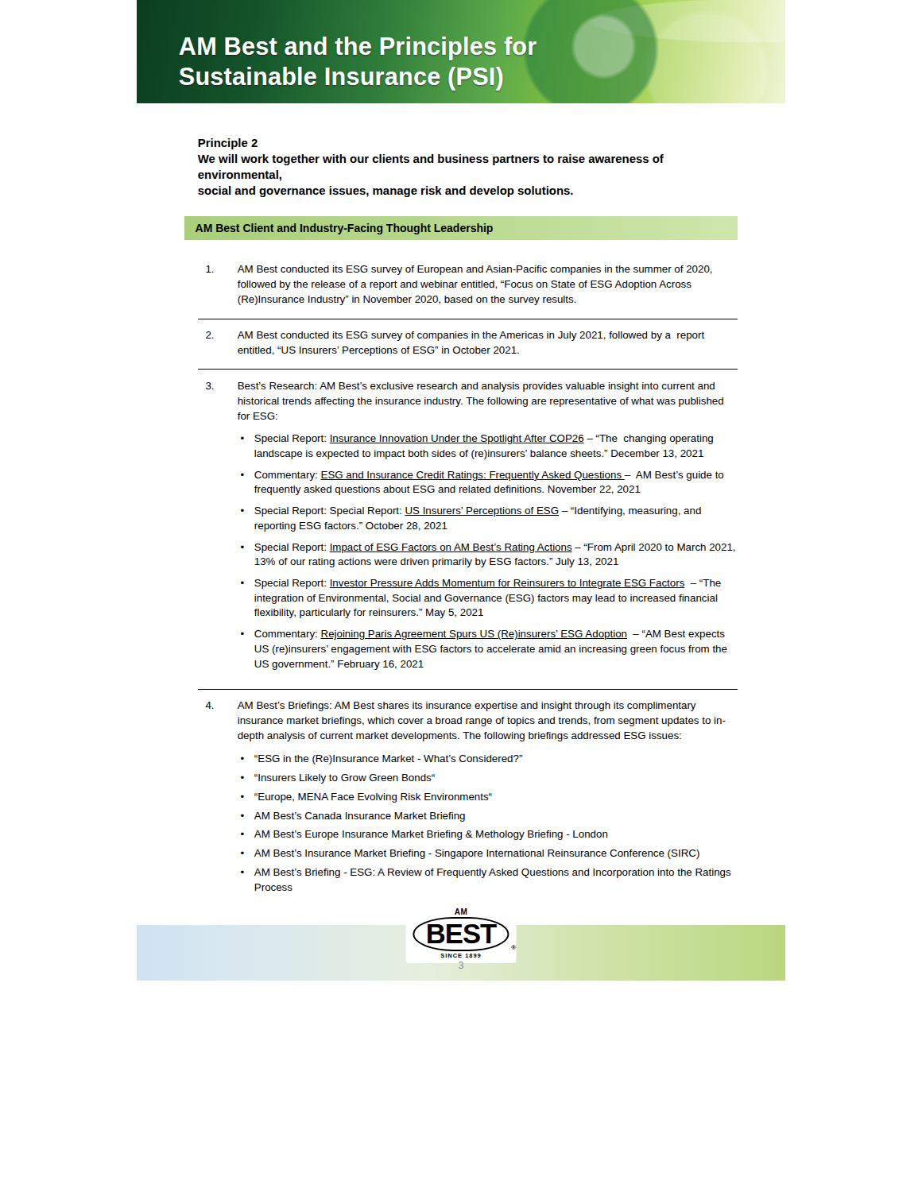AM Best and the Principles for
Sustainable Insurance (PSI)
Principle 2
We will work together with our clients and business partners to raise awareness of environmental,
social and governance issues, manage risk and develop solutions.
AM Best Client and Industry-Facing Thought Leadership
AM Best conducted its ESG survey of European and Asian-Pacific companies in the summer of 2020, followed by the release of a report and webinar entitled, “Focus on State of ESG Adoption Across (Re)Insurance Industry” in November 2020, based on the survey results.
AM Best conducted its ESG survey of companies in the Americas in July 2021, followed by a report entitled, “US Insurers’ Perceptions of ESG” in October 2021.
Best’s Research: AM Best’s exclusive research and analysis provides valuable insight into current and historical trends affecting the insurance industry. The following are representative of what was published for ESG:
Special Report: Insurance Innovation Under the Spotlight After COP26 – “The changing operating landscape is expected to impact both sides of (re)insurers’ balance sheets.” December 13, 2021
Commentary: ESG and Insurance Credit Ratings: Frequently Asked Questions – AM Best’s guide to frequently asked questions about ESG and related definitions. November 22, 2021
Special Report: Special Report: US Insurers’ Perceptions of ESG – “Identifying, measuring, and reporting ESG factors.” October 28, 2021
Special Report: Impact of ESG Factors on AM Best’s Rating Actions – “From April 2020 to March 2021, 13% of our rating actions were driven primarily by ESG factors.” July 13, 2021
Special Report: Investor Pressure Adds Momentum for Reinsurers to Integrate ESG Factors – “The integration of Environmental, Social and Governance (ESG) factors may lead to increased financial flexibility, particularly for reinsurers.” May 5, 2021
Commentary: Rejoining Paris Agreement Spurs US (Re)insurers’ ESG Adoption – “AM Best expects US (re)insurers’ engagement with ESG factors to accelerate amid an increasing green focus from the US government.” February 16, 2021
AM Best’s Briefings: AM Best shares its insurance expertise and insight through its complimentary insurance market briefings, which cover a broad range of topics and trends, from segment updates to in-depth analysis of current market developments. The following briefings addressed ESG issues:
“ESG in the (Re)Insurance Market - What’s Considered?”
“Insurers Likely to Grow Green Bonds“
“Europe, MENA Face Evolving Risk Environments“
AM Best’s Canada Insurance Market Briefing
AM Best’s Europe Insurance Market Briefing & Methology Briefing - London
AM Best’s Insurance Market Briefing - Singapore International Reinsurance Conference (SIRC)
AM Best’s Briefing - ESG: A Review of Frequently Asked Questions and Incorporation into the Ratings Process
AM
BEST®
SINCE 1899
3